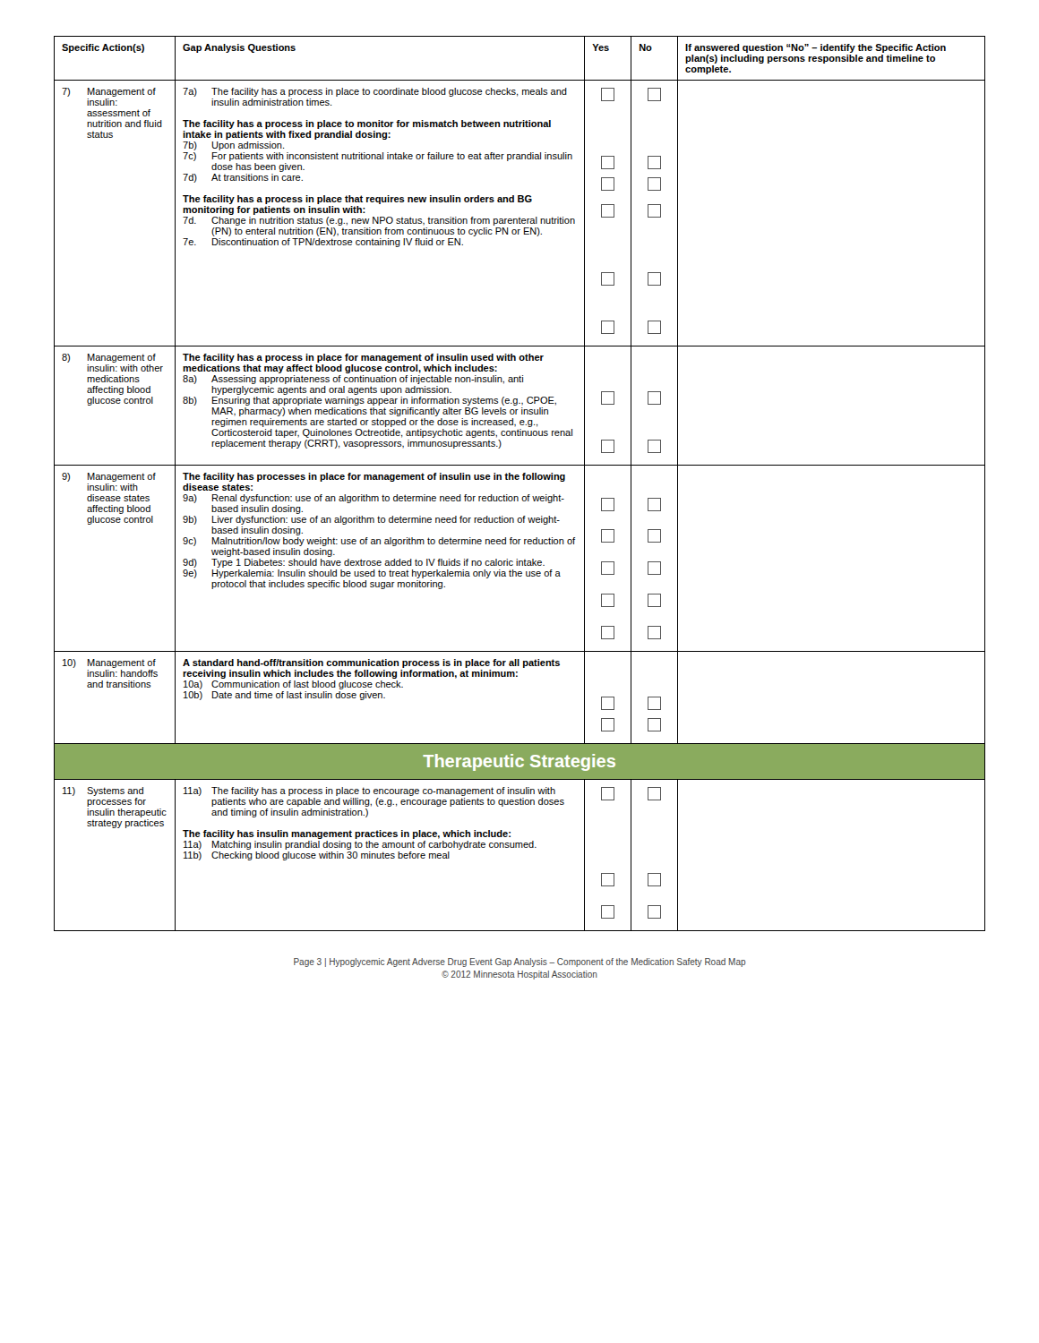| Specific Action(s) | Gap Analysis Questions | Yes | No | If answered question “No” – identify the Specific Action plan(s) including persons responsible and timeline to complete. |
| --- | --- | --- | --- | --- |
| 7) Management of insulin: assessment of nutrition and fluid status | 7a) The facility has a process in place to coordinate blood glucose checks, meals and insulin administration times. The facility has a process in place to monitor for mismatch between nutritional intake in patients with fixed prandial dosing: 7b) Upon admission. 7c) For patients with inconsistent nutritional intake or failure to eat after prandial insulin dose has been given. 7d) At transitions in care. The facility has a process in place that requires new insulin orders and BG monitoring for patients on insulin with: 7d. Change in nutrition status (e.g., new NPO status, transition from parenteral nutrition (PN) to enteral nutrition (EN), transition from continuous to cyclic PN or EN). 7e. Discontinuation of TPN/dextrose containing IV fluid or EN. | | | |
| 8) Management of insulin: with other medications affecting blood glucose control | The facility has a process in place for management of insulin used with other medications that may affect blood glucose control, which includes: 8a) Assessing appropriateness of continuation of injectable non-insulin, anti hyperglycemic agents and oral agents upon admission. 8b) Ensuring that appropriate warnings appear in information systems (e.g., CPOE, MAR, pharmacy) when medications that significantly alter BG levels or insulin regimen requirements are started or stopped or the dose is increased, e.g., Corticosteroid taper, Quinolones Octreotide, antipsychotic agents, continuous renal replacement therapy (CRRT), vasopressors, immunosupressants.) | | | |
| 9) Management of insulin: with disease states affecting blood glucose control | The facility has processes in place for management of insulin use in the following disease states: 9a) Renal dysfunction: use of an algorithm to determine need for reduction of weight-based insulin dosing. 9b) Liver dysfunction: use of an algorithm to determine need for reduction of weight-based insulin dosing. 9c) Malnutrition/low body weight: use of an algorithm to determine need for reduction of weight-based insulin dosing. 9d) Type 1 Diabetes: should have dextrose added to IV fluids if no caloric intake. 9e) Hyperkalemia: Insulin should be used to treat hyperkalemia only via the use of a protocol that includes specific blood sugar monitoring. | | | |
| 10) Management of insulin: handoffs and transitions | A standard hand-off/transition communication process is in place for all patients receiving insulin which includes the following information, at minimum: 10a) Communication of last blood glucose check. 10b) Date and time of last insulin dose given. | | | |
| Therapeutic Strategies |
| 11) Systems and processes for insulin therapeutic strategy practices | 11a) The facility has a process in place to encourage co-management of insulin with patients who are capable and willing, (e.g., encourage patients to question doses and timing of insulin administration.) The facility has insulin management practices in place, which include: 11a) Matching insulin prandial dosing to the amount of carbohydrate consumed. 11b) Checking blood glucose within 30 minutes before meal | | | |
Page 3 | Hypoglycemic Agent Adverse Drug Event Gap Analysis – Component of the Medication Safety Road Map
© 2012 Minnesota Hospital Association